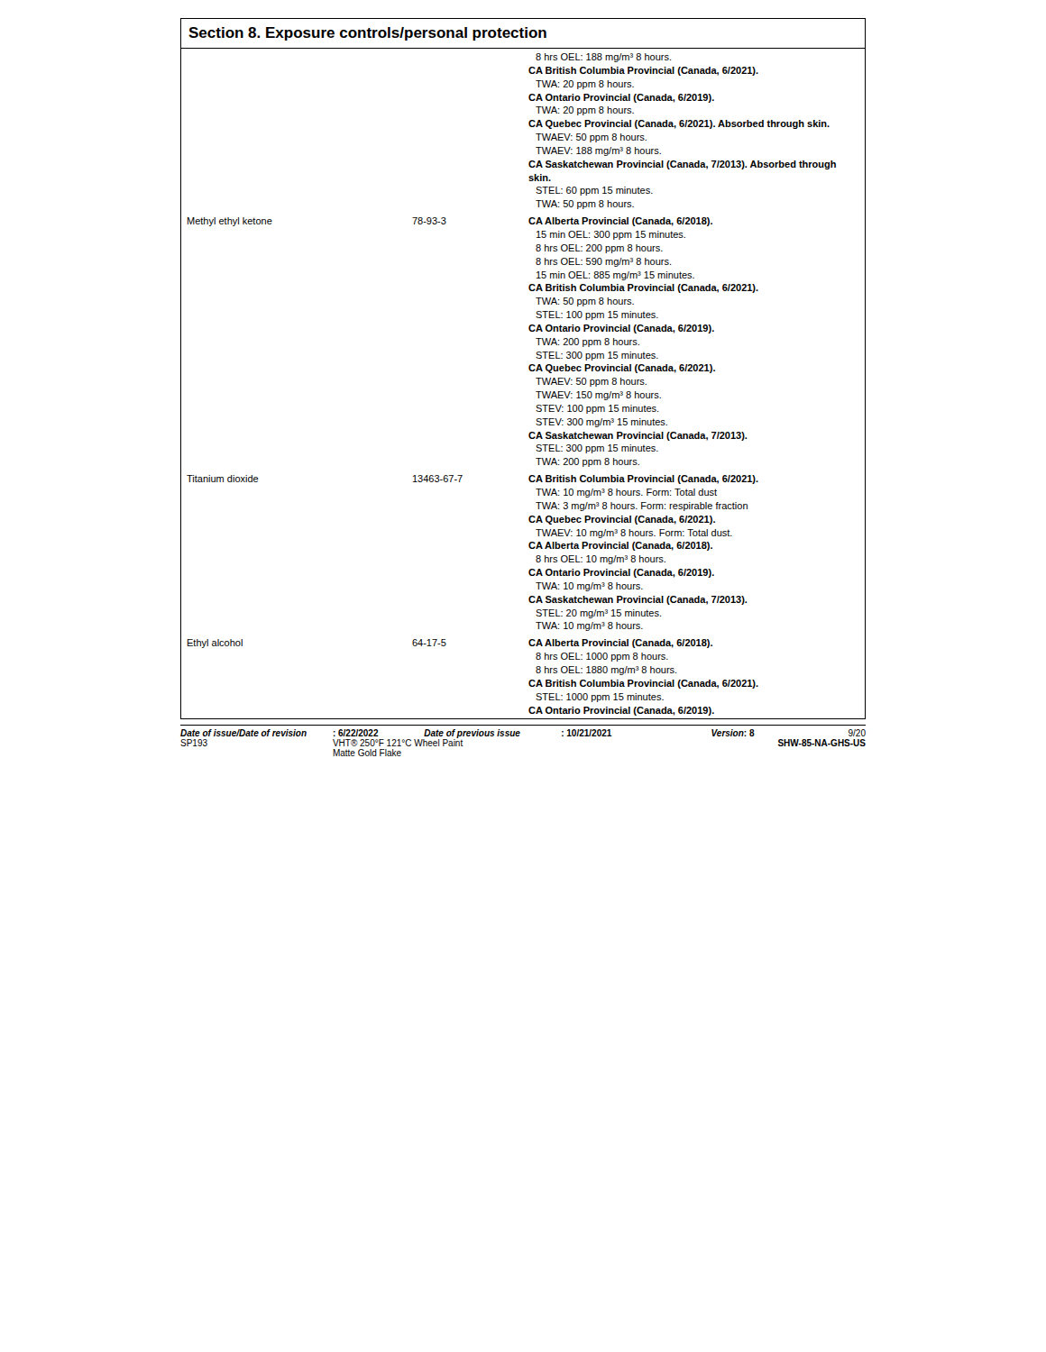Section 8. Exposure controls/personal protection
| | | 8 hrs OEL: 188 mg/m³ 8 hours. CA British Columbia Provincial (Canada, 6/2021). TWA: 20 ppm 8 hours. CA Ontario Provincial (Canada, 6/2019). TWA: 20 ppm 8 hours. CA Quebec Provincial (Canada, 6/2021). Absorbed through skin. TWAEV: 50 ppm 8 hours. TWAEV: 188 mg/m³ 8 hours. CA Saskatchewan Provincial (Canada, 7/2013). Absorbed through skin. STEL: 60 ppm 15 minutes. TWA: 50 ppm 8 hours. |
| Methyl ethyl ketone | 78-93-3 | CA Alberta Provincial (Canada, 6/2018). 15 min OEL: 300 ppm 15 minutes. 8 hrs OEL: 200 ppm 8 hours. 8 hrs OEL: 590 mg/m³ 8 hours. 15 min OEL: 885 mg/m³ 15 minutes. CA British Columbia Provincial (Canada, 6/2021). TWA: 50 ppm 8 hours. STEL: 100 ppm 15 minutes. CA Ontario Provincial (Canada, 6/2019). TWA: 200 ppm 8 hours. STEL: 300 ppm 15 minutes. CA Quebec Provincial (Canada, 6/2021). TWAEV: 50 ppm 8 hours. TWAEV: 150 mg/m³ 8 hours. STEV: 100 ppm 15 minutes. STEV: 300 mg/m³ 15 minutes. CA Saskatchewan Provincial (Canada, 7/2013). STEL: 300 ppm 15 minutes. TWA: 200 ppm 8 hours. |
| Titanium dioxide | 13463-67-7 | CA British Columbia Provincial (Canada, 6/2021). TWA: 10 mg/m³ 8 hours. Form: Total dust TWA: 3 mg/m³ 8 hours. Form: respirable fraction CA Quebec Provincial (Canada, 6/2021). TWAEV: 10 mg/m³ 8 hours. Form: Total dust. CA Alberta Provincial (Canada, 6/2018). 8 hrs OEL: 10 mg/m³ 8 hours. CA Ontario Provincial (Canada, 6/2019). TWA: 10 mg/m³ 8 hours. CA Saskatchewan Provincial (Canada, 7/2013). STEL: 20 mg/m³ 15 minutes. TWA: 10 mg/m³ 8 hours. |
| Ethyl alcohol | 64-17-5 | CA Alberta Provincial (Canada, 6/2018). 8 hrs OEL: 1000 ppm 8 hours. 8 hrs OEL: 1880 mg/m³ 8 hours. CA British Columbia Provincial (Canada, 6/2021). STEL: 1000 ppm 15 minutes. CA Ontario Provincial (Canada, 6/2019). |
| Date of issue/Date of revision | : 6/22/2022 | Date of previous issue | : 10/21/2021 | Version | : 8 | 9/20 |
| SP193 | VHT® 250°F 121°C Wheel Paint Matte Gold Flake | SHW-85-NA-GHS-US |